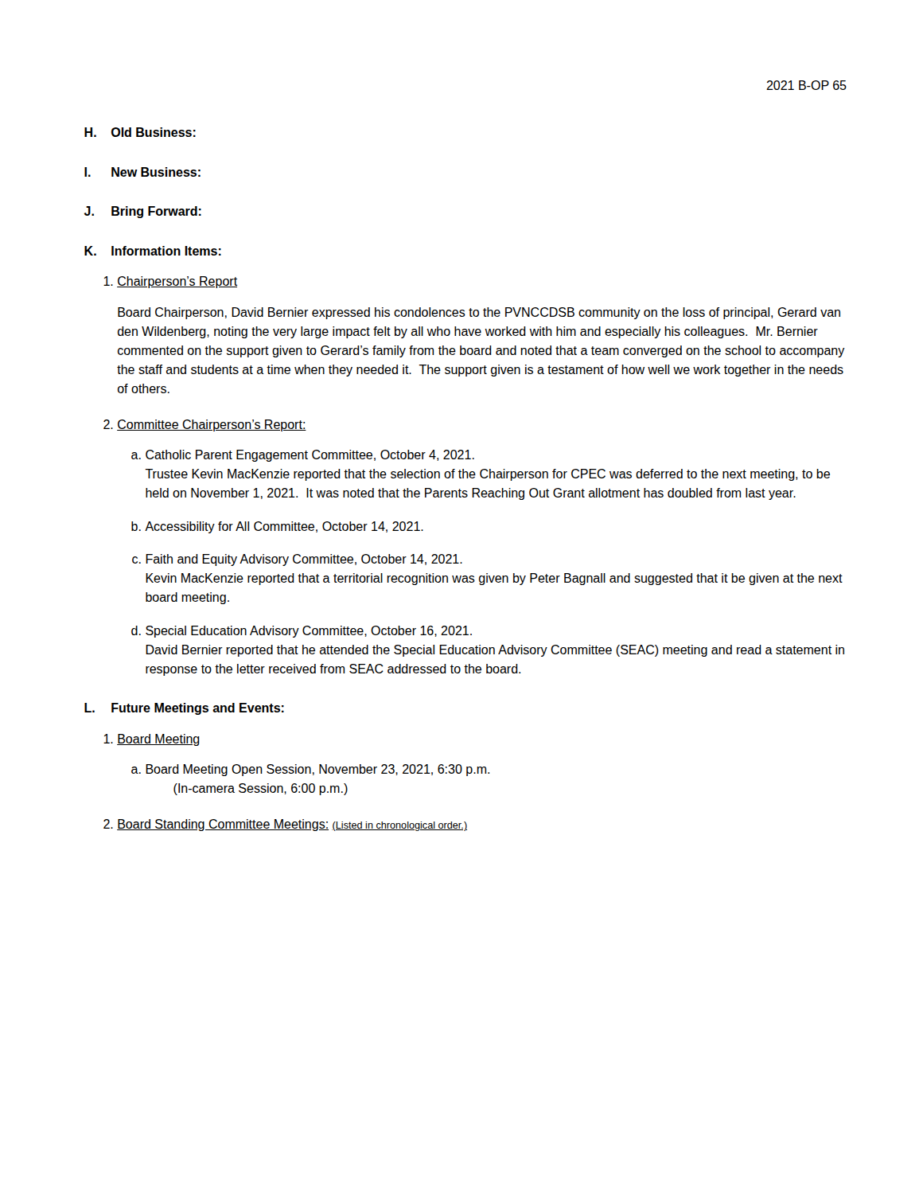2021 B-OP 65
H. Old Business:
I. New Business:
J. Bring Forward:
K. Information Items:
Chairperson’s Report
Board Chairperson, David Bernier expressed his condolences to the PVNCCDSB community on the loss of principal, Gerard van den Wildenberg, noting the very large impact felt by all who have worked with him and especially his colleagues. Mr. Bernier commented on the support given to Gerard’s family from the board and noted that a team converged on the school to accompany the staff and students at a time when they needed it. The support given is a testament of how well we work together in the needs of others.
Committee Chairperson’s Report:
Catholic Parent Engagement Committee, October 4, 2021.
Trustee Kevin MacKenzie reported that the selection of the Chairperson for CPEC was deferred to the next meeting, to be held on November 1, 2021. It was noted that the Parents Reaching Out Grant allotment has doubled from last year.
Accessibility for All Committee, October 14, 2021.
Faith and Equity Advisory Committee, October 14, 2021.
Kevin MacKenzie reported that a territorial recognition was given by Peter Bagnall and suggested that it be given at the next board meeting.
Special Education Advisory Committee, October 16, 2021.
David Bernier reported that he attended the Special Education Advisory Committee (SEAC) meeting and read a statement in response to the letter received from SEAC addressed to the board.
L. Future Meetings and Events:
Board Meeting
Board Meeting Open Session, November 23, 2021, 6:30 p.m.
(In-camera Session, 6:00 p.m.)
Board Standing Committee Meetings: (Listed in chronological order.)